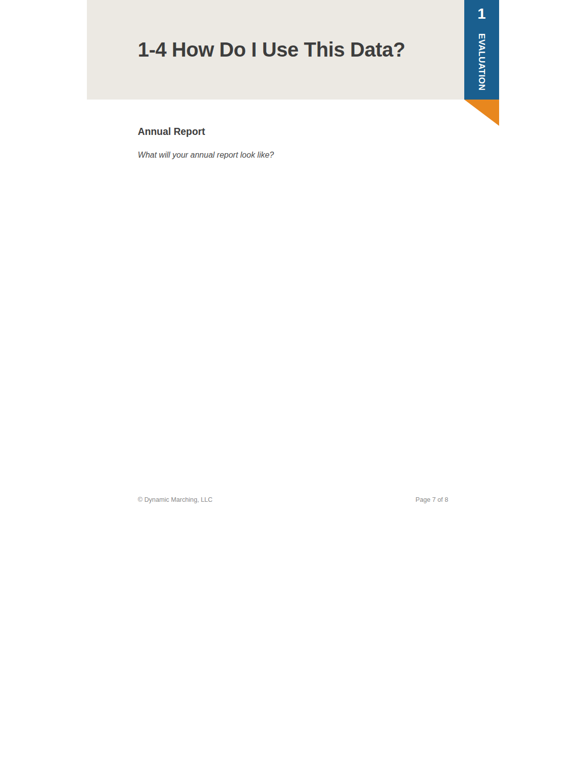1
EVALUATION
1-4 How Do I Use This Data?
Annual Report
What will your annual report look like?
© Dynamic Marching, LLC
Page 7 of 8